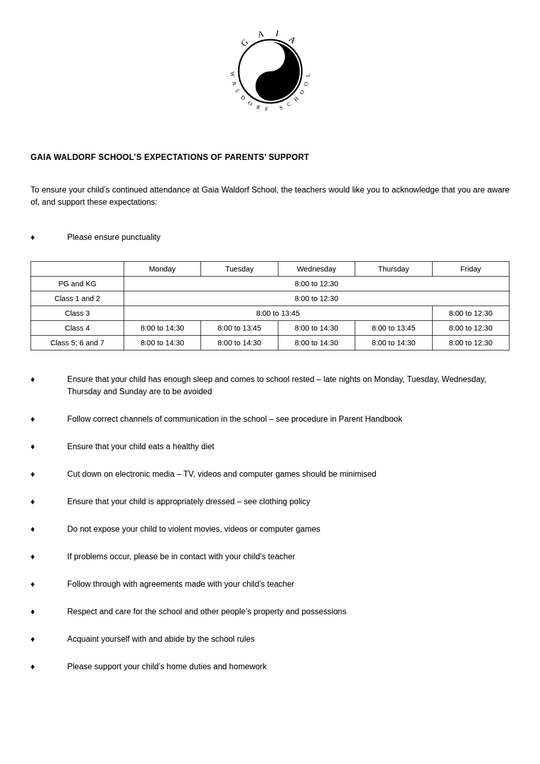G A I A W A L D O R F S C H O O L
Gaia Waldorf School’s Expectations of Parents’ Support
To ensure your child’s continued attendance at Gaia Waldorf School, the teachers would like you to acknowledge that you are aware of, and support these expectations:
Please ensure punctuality
| | Monday | Tuesday | Wednesday | Thursday | Friday |
| --- | --- | --- | --- | --- | --- |
| PG and KG | 8:00 to 12:30 |
| Class 1 and 2 | 8:00 to 12:30 |
| Class 3 | 8:00 to 13:45 | 8:00 to 12:30 |
| Class 4 | 8:00 to 14:30 | 8:00 to 13:45 | 8:00 to 14:30 | 8:00 to 13:45 | 8:00 to 12:30 |
| Class 5; 6 and 7 | 8:00 to 14:30 | 8:00 to 14:30 | 8:00 to 14:30 | 8:00 to 14:30 | 8:00 to 12:30 |
Ensure that your child has enough sleep and comes to school rested – late nights on Monday, Tuesday, Wednesday, Thursday and Sunday are to be avoided
Follow correct channels of communication in the school – see procedure in Parent Handbook
Ensure that your child eats a healthy diet
Cut down on electronic media – TV, videos and computer games should be minimised
Ensure that your child is appropriately dressed – see clothing policy
Do not expose your child to violent movies, videos or computer games
If problems occur, please be in contact with your child’s teacher
Follow through with agreements made with your child’s teacher
Respect and care for the school and other people’s property and possessions
Acquaint yourself with and abide by the school rules
Please support your child’s home duties and homework